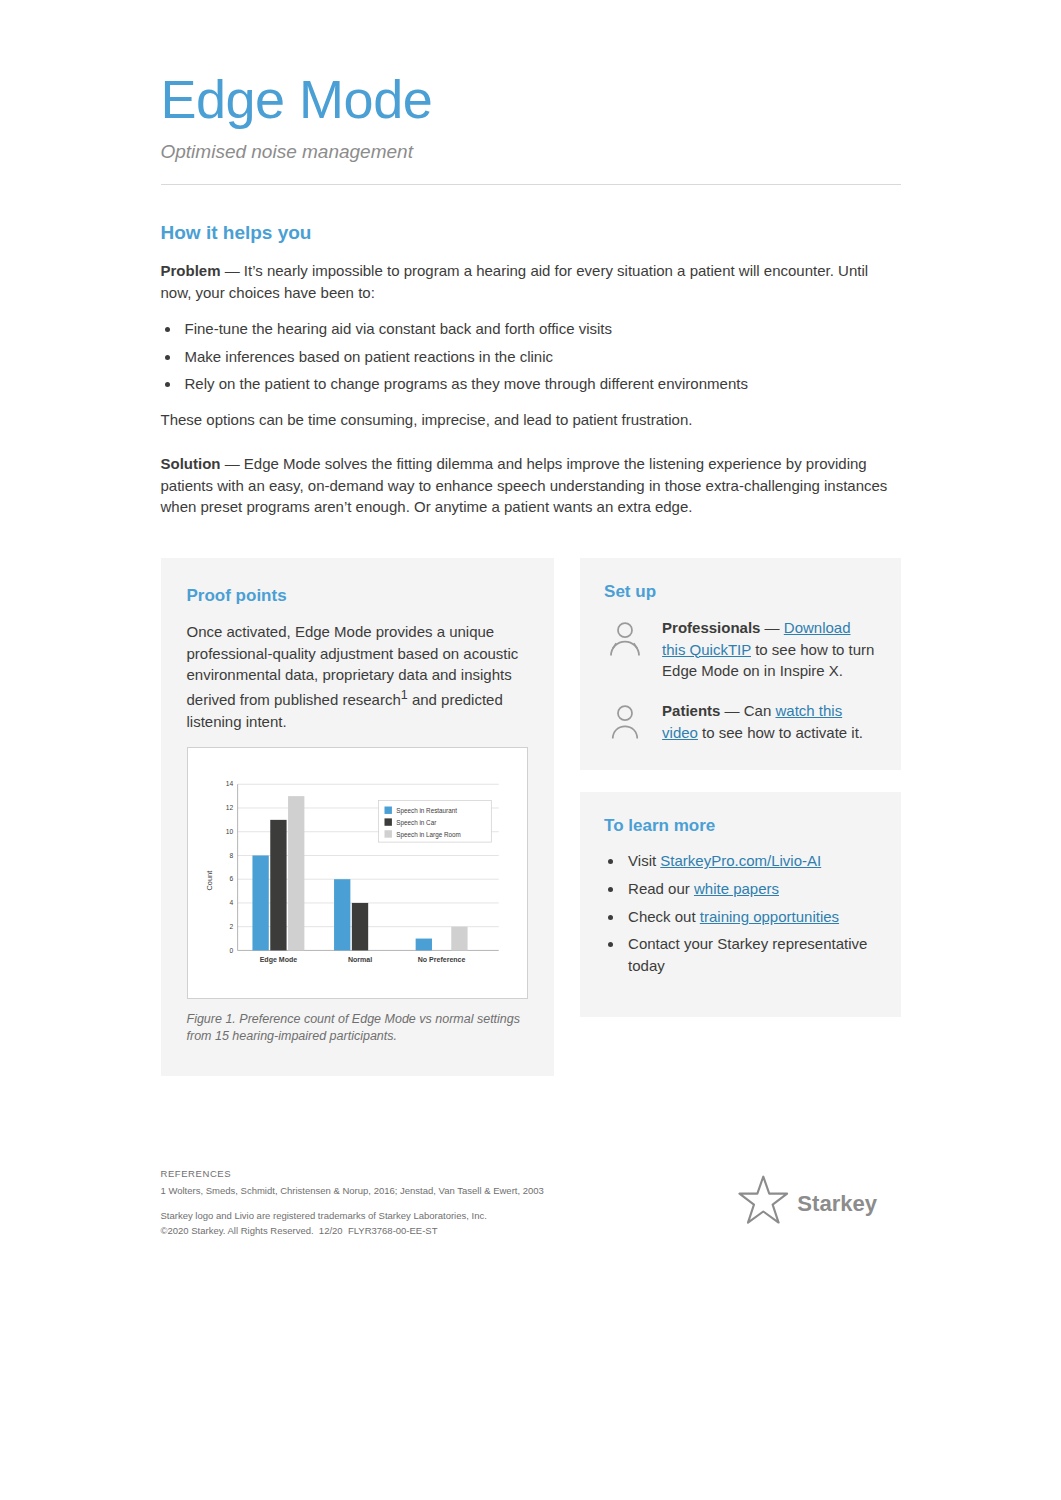Edge Mode
Optimised noise management
How it helps you
Problem — It’s nearly impossible to program a hearing aid for every situation a patient will encounter. Until now, your choices have been to:
Fine-tune the hearing aid via constant back and forth office visits
Make inferences based on patient reactions in the clinic
Rely on the patient to change programs as they move through different environments
These options can be time consuming, imprecise, and lead to patient frustration.
Solution — Edge Mode solves the fitting dilemma and helps improve the listening experience by providing patients with an easy, on-demand way to enhance speech understanding in those extra-challenging instances when preset programs aren’t enough. Or anytime a patient wants an extra edge.
Proof points
Once activated, Edge Mode provides a unique professional-quality adjustment based on acoustic environmental data, proprietary data and insights derived from published research1 and predicted listening intent.
Count 14 12 10 8 6 4 2 0 Edge Mode Normal No Preference Speech in Restaurant Speech in Car Speech in Large Room
Figure 1. Preference count of Edge Mode vs normal settings from 15 hearing-impaired participants.
Set up
Professionals — Download this QuickTIP to see how to turn Edge Mode on in Inspire X.
Patients — Can watch this video to see how to activate it.
To learn more
Visit StarkeyPro.com/Livio-AI
Read our white papers
Check out training opportunities
Contact your Starkey representative today
REFERENCES
1 Wolters, Smeds, Schmidt, Christensen & Norup, 2016; Jenstad, Van Tasell & Ewert, 2003
Starkey logo and Livio are registered trademarks of Starkey Laboratories, Inc.
©2020 Starkey. All Rights Reserved. 12/20 FLYR3768-00-EE-ST
Starkey